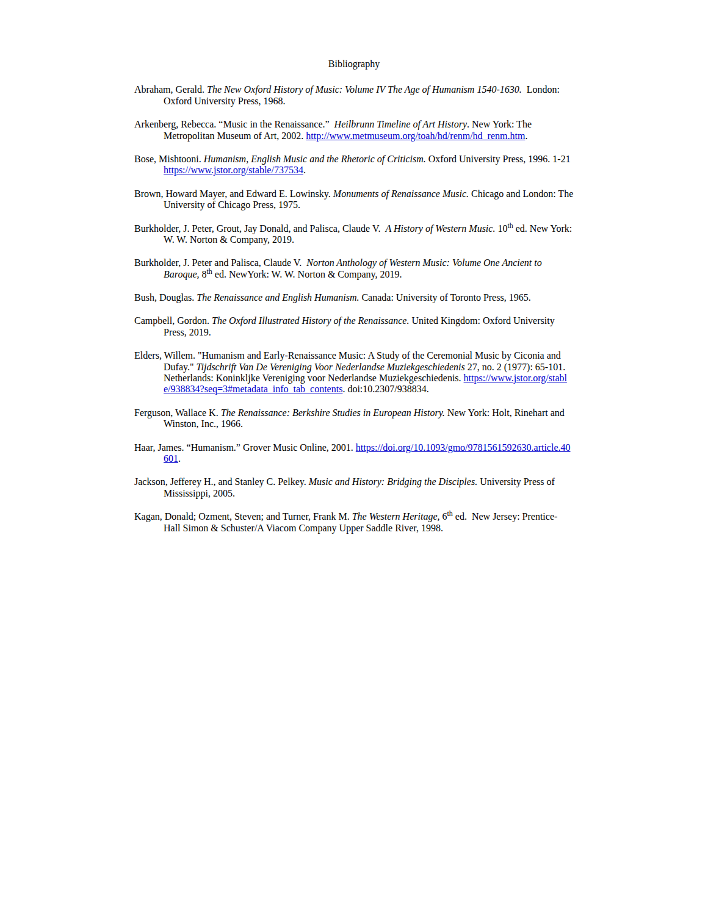Bibliography
Abraham, Gerald. The New Oxford History of Music: Volume IV The Age of Humanism 1540-1630. London: Oxford University Press, 1968.
Arkenberg, Rebecca. “Music in the Renaissance.” Heilbrunn Timeline of Art History. New York: The Metropolitan Museum of Art, 2002. http://www.metmuseum.org/toah/hd/renm/hd_renm.htm.
Bose, Mishtooni. Humanism, English Music and the Rhetoric of Criticism. Oxford University Press, 1996. 1-21 https://www.jstor.org/stable/737534.
Brown, Howard Mayer, and Edward E. Lowinsky. Monuments of Renaissance Music. Chicago and London: The University of Chicago Press, 1975.
Burkholder, J. Peter, Grout, Jay Donald, and Palisca, Claude V. A History of Western Music. 10th ed. New York: W. W. Norton & Company, 2019.
Burkholder, J. Peter and Palisca, Claude V. Norton Anthology of Western Music: Volume One Ancient to Baroque, 8th ed. NewYork: W. W. Norton & Company, 2019.
Bush, Douglas. The Renaissance and English Humanism. Canada: University of Toronto Press, 1965.
Campbell, Gordon. The Oxford Illustrated History of the Renaissance. United Kingdom: Oxford University Press, 2019.
Elders, Willem. "Humanism and Early-Renaissance Music: A Study of the Ceremonial Music by Ciconia and Dufay." Tijdschrift Van De Vereniging Voor Nederlandse Muziekgeschiedenis 27, no. 2 (1977): 65-101. Netherlands: Koninkljke Vereniging voor Nederlandse Muziekgeschiedenis. https://www.jstor.org/stable/938834?seq=3#metadata_info_tab_contents. doi:10.2307/938834.
Ferguson, Wallace K. The Renaissance: Berkshire Studies in European History. New York: Holt, Rinehart and Winston, Inc., 1966.
Haar, James. “Humanism.” Grover Music Online, 2001. https://doi.org/10.1093/gmo/9781561592630.article.40601.
Jackson, Jefferey H., and Stanley C. Pelkey. Music and History: Bridging the Disciples. University Press of Mississippi, 2005.
Kagan, Donald; Ozment, Steven; and Turner, Frank M. The Western Heritage, 6th ed. New Jersey: Prentice-Hall Simon & Schuster/A Viacom Company Upper Saddle River, 1998.